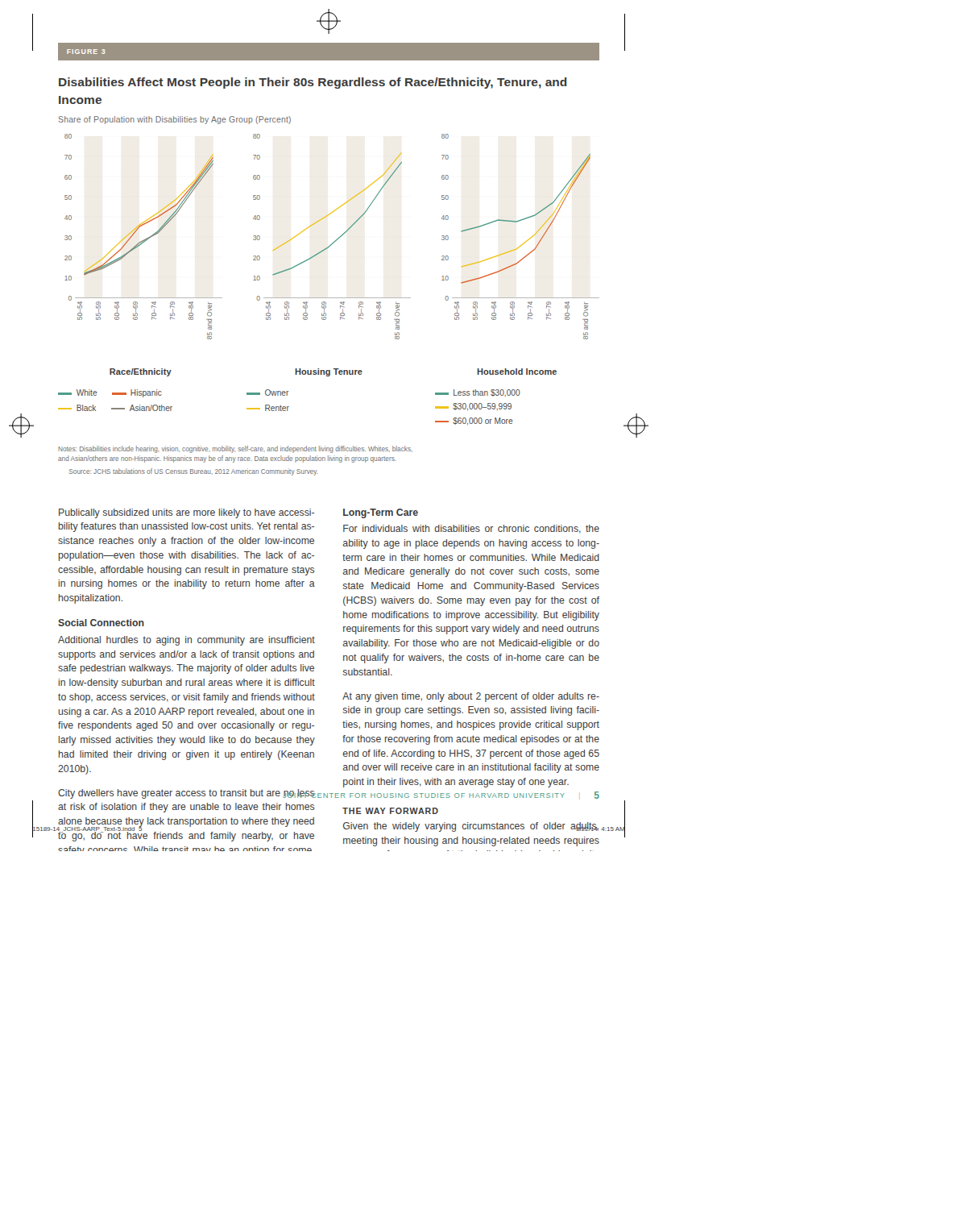FIGURE 3
Disabilities Affect Most People in Their 80s Regardless of Race/Ethnicity, Tenure, and Income
Share of Population with Disabilities by Age Group (Percent)
80 70 60 50 40 30 20 10 0
50–5455–5960–6465–69 70–7475–7980–8485 and Over
Race/Ethnicity
White
Hispanic
Black
Asian/Other
80 70 60 50 40 30 20 10 0
50–5455–5960–6465–69 70–7475–7980–8485 and Over
Housing Tenure
Owner
Renter
80 70 60 50 40 30 20 10 0
50–5455–5960–6465–69 70–7475–7980–8485 and Over
Household Income
Less than $30,000
$30,000–59,999
$60,000 or More
Notes: Disabilities include hearing, vision, cognitive, mobility, self-care, and independent living difficulties. Whites, blacks,
and Asian/others are non-Hispanic. Hispanics may be of any race. Data exclude population living in group quarters.
Source: JCHS tabulations of US Census Bureau, 2012 American Community Survey.
Publically subsidized units are more likely to have accessibility features than unassisted low-cost units. Yet rental assistance reaches only a fraction of the older low-income population—even those with disabilities. The lack of accessible, affordable housing can result in premature stays in nursing homes or the inability to return home after a hospitalization.
Social Connection
Additional hurdles to aging in community are insufficient supports and services and/or a lack of transit options and safe pedestrian walkways. The majority of older adults live in low-density suburban and rural areas where it is difficult to shop, access services, or visit family and friends without using a car. As a 2010 AARP report revealed, about one in five respondents aged 50 and over occasionally or regularly missed activities they would like to do because they had limited their driving or given it up entirely (Keenan 2010b).
City dwellers have greater access to transit but are no less at risk of isolation if they are unable to leave their homes alone because they lack transportation to where they need to go, do not have friends and family nearby, or have safety concerns. While transit may be an option for some, older adults use the services less often than other age groups—suggesting that public transportation may not meet their needs for convenience, safety, affordability, and reliability.
Long-Term Care
For individuals with disabilities or chronic conditions, the ability to age in place depends on having access to long-term care in their homes or communities. While Medicaid and Medicare generally do not cover such costs, some state Medicaid Home and Community-Based Services (HCBS) waivers do. Some may even pay for the cost of home modifications to improve accessibility. But eligibility requirements for this support vary widely and need outruns availability. For those who are not Medicaid-eligible or do not qualify for waivers, the costs of in-home care can be substantial.
At any given time, only about 2 percent of older adults reside in group care settings. Even so, assisted living facilities, nursing homes, and hospices provide critical support for those recovering from acute medical episodes or at the end of life. According to HHS, 37 percent of those aged 65 and over will receive care in an institutional facility at some point in their lives, with an average stay of one year.
THE WAY FORWARD
Given the widely varying circumstances of older adults, meeting their housing and housing-related needs requires a range of responses. At the individual level, older adults and their families must plan for the time when they have to confront the vulnerabilities of aging. Financial preparations, including building sav-
JOINT CENTER FOR HOUSING STUDIES OF HARVARD UNIVERSITY | 5
15189-14_JCHS-AARP_Text-5.indd 5 8/22/14 4:15 AM